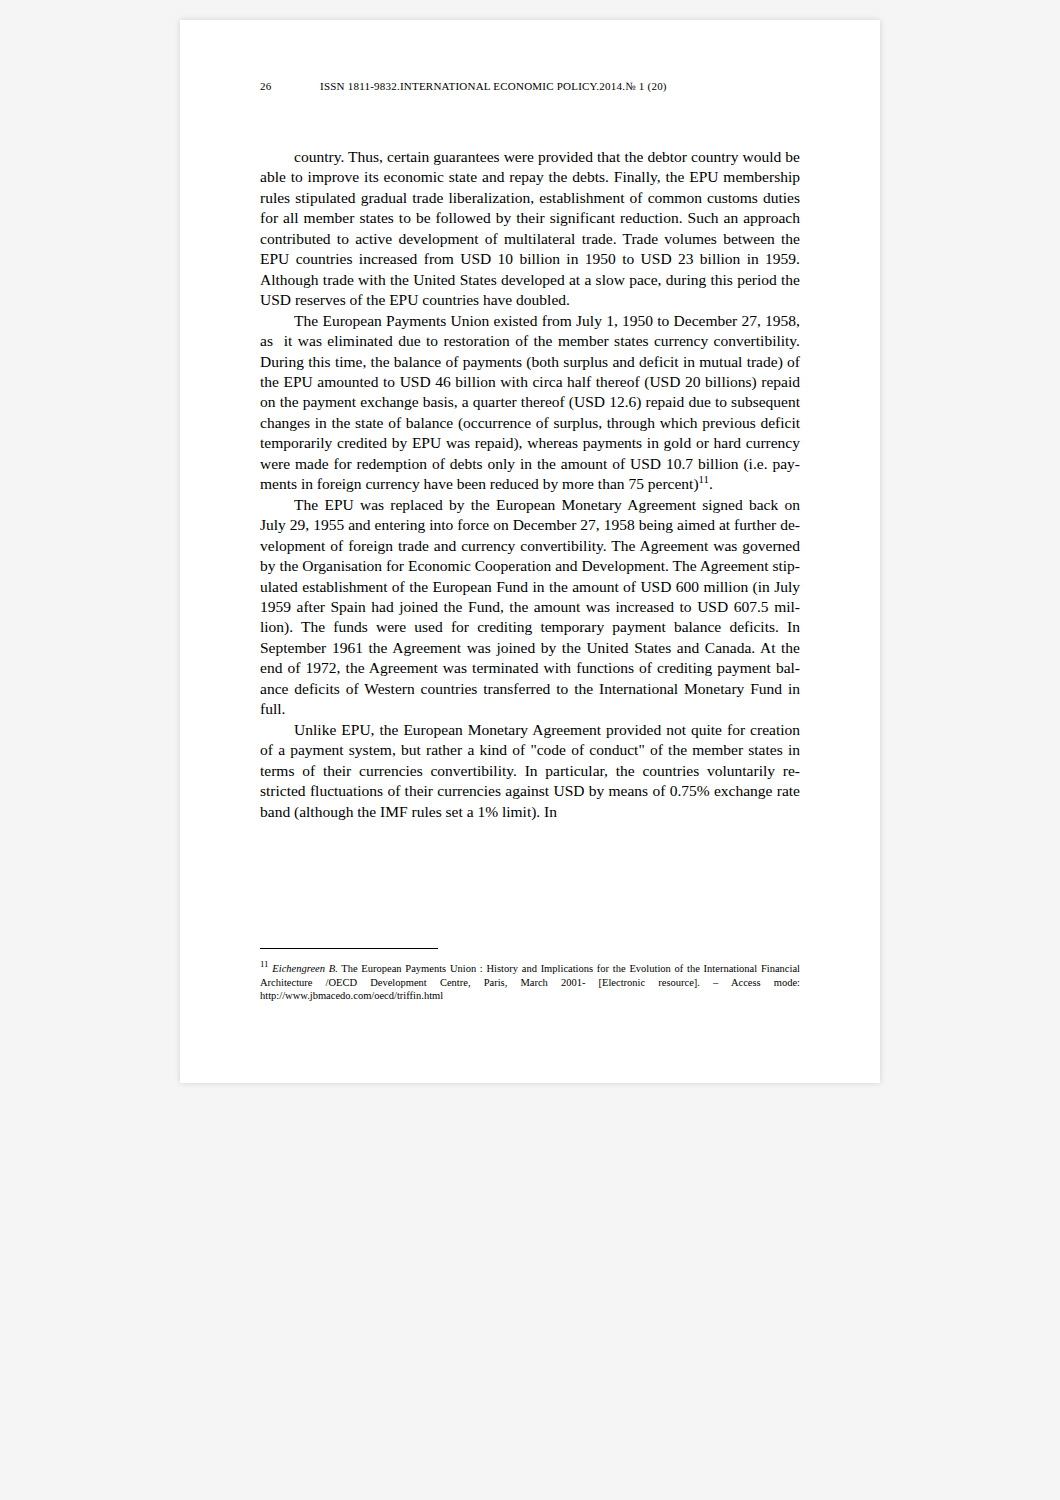26 ISSN 1811-9832.INTERNATIONAL ECONOMIC POLICY.2014.№ 1 (20)
country. Thus, certain guarantees were provided that the debtor country would be able to improve its economic state and repay the debts. Finally, the EPU membership rules stipulated gradual trade liberalization, establishment of common customs duties for all member states to be followed by their significant reduction. Such an approach contributed to active development of multilateral trade. Trade volumes between the EPU countries increased from USD 10 billion in 1950 to USD 23 billion in 1959. Although trade with the United States developed at a slow pace, during this period the USD reserves of the EPU countries have doubled.
The European Payments Union existed from July 1, 1950 to December 27, 1958, as it was eliminated due to restoration of the member states currency convertibility. During this time, the balance of payments (both surplus and deficit in mutual trade) of the EPU amounted to USD 46 billion with circa half thereof (USD 20 billions) repaid on the payment exchange basis, a quarter thereof (USD 12.6) repaid due to subsequent changes in the state of balance (occurrence of surplus, through which previous deficit temporarily credited by EPU was repaid), whereas payments in gold or hard currency were made for redemption of debts only in the amount of USD 10.7 billion (i.e. payments in foreign currency have been reduced by more than 75 percent)11.
The EPU was replaced by the European Monetary Agreement signed back on July 29, 1955 and entering into force on December 27, 1958 being aimed at further development of foreign trade and currency convertibility. The Agreement was governed by the Organisation for Economic Cooperation and Development. The Agreement stipulated establishment of the European Fund in the amount of USD 600 million (in July 1959 after Spain had joined the Fund, the amount was increased to USD 607.5 million). The funds were used for crediting temporary payment balance deficits. In September 1961 the Agreement was joined by the United States and Canada. At the end of 1972, the Agreement was terminated with functions of crediting payment balance deficits of Western countries transferred to the International Monetary Fund in full.
Unlike EPU, the European Monetary Agreement provided not quite for creation of a payment system, but rather a kind of "code of conduct" of the member states in terms of their currencies convertibility. In particular, the countries voluntarily restricted fluctuations of their currencies against USD by means of 0.75% exchange rate band (although the IMF rules set a 1% limit). In
11 Eichengreen B. The European Payments Union : History and Implications for the Evolution of the International Financial Architecture /OECD Development Centre, Paris, March 2001- [Electronic resource]. – Access mode: http://www.jbmacedo.com/oecd/triffin.html